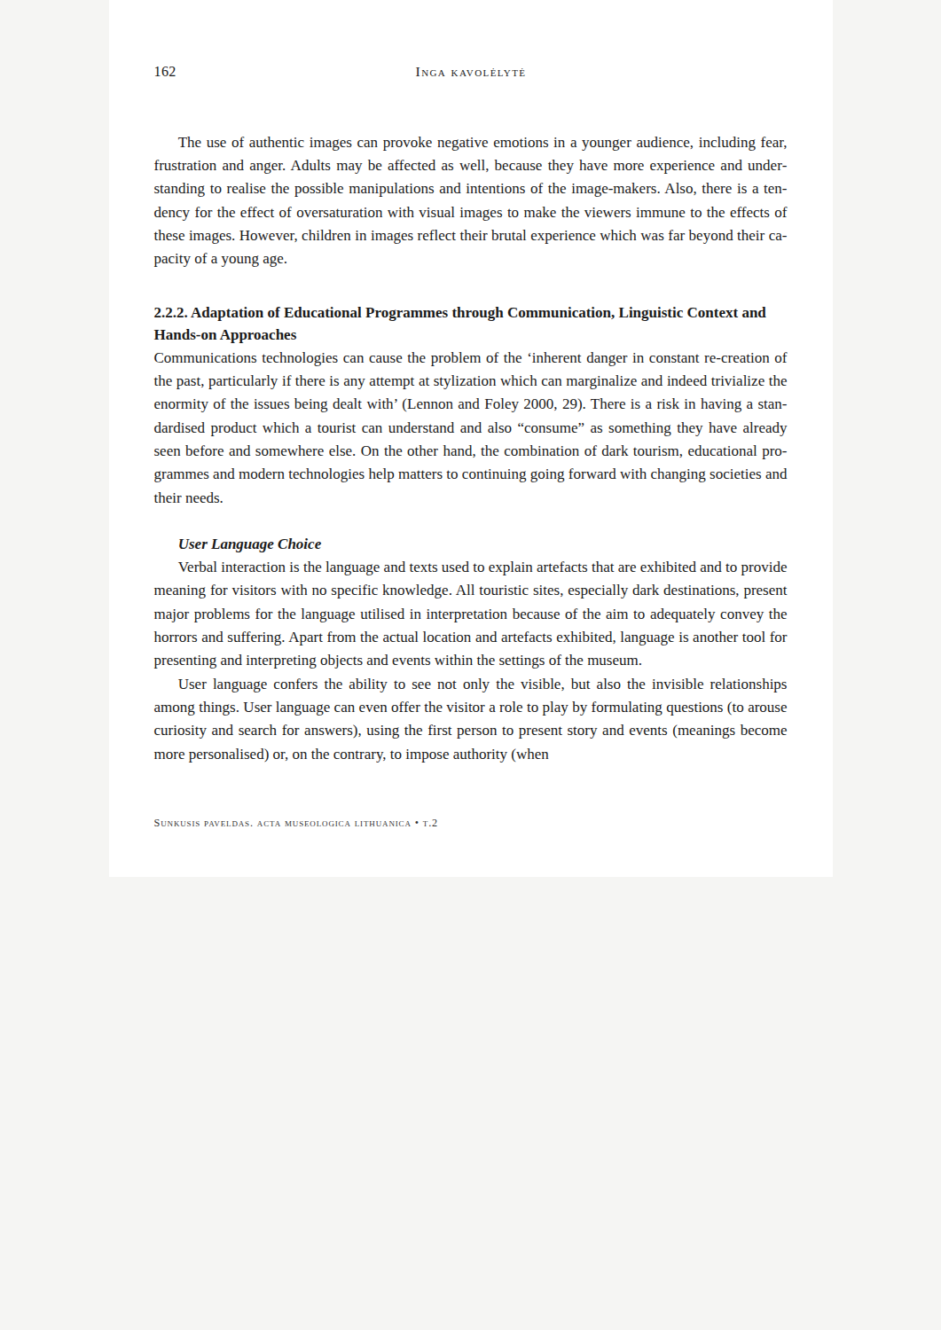162 Inga Kavolėlytė 162
The use of authentic images can provoke negative emotions in a younger audience, including fear, frustration and anger. Adults may be affected as well, because they have more experience and understanding to realise the possible manipulations and intentions of the image-makers. Also, there is a tendency for the effect of oversaturation with visual images to make the viewers immune to the effects of these images. However, children in images reflect their brutal experience which was far beyond their capacity of a young age.
2.2.2. Adaptation of Educational Programmes through Communication, Linguistic Context and Hands-on Approaches
Communications technologies can cause the problem of the ‘inherent danger in constant re-creation of the past, particularly if there is any attempt at stylization which can marginalize and indeed trivialize the enormity of the issues being dealt with’ (Lennon and Foley 2000, 29). There is a risk in having a standardised product which a tourist can understand and also “consume” as something they have already seen before and somewhere else. On the other hand, the combination of dark tourism, educational programmes and modern technologies help matters to continuing going forward with changing societies and their needs.
User Language Choice
Verbal interaction is the language and texts used to explain artefacts that are exhibited and to provide meaning for visitors with no specific knowledge. All touristic sites, especially dark destinations, present major problems for the language utilised in interpretation because of the aim to adequately convey the horrors and suffering. Apart from the actual location and artefacts exhibited, language is another tool for presenting and interpreting objects and events within the settings of the museum.
User language confers the ability to see not only the visible, but also the invisible relationships among things. User language can even offer the visitor a role to play by formulating questions (to arouse curiosity and search for answers), using the first person to present story and events (meanings become more personalised) or, on the contrary, to impose authority (when
Sunkusis paveldas. Acta Museologica Lithuanica • T.2